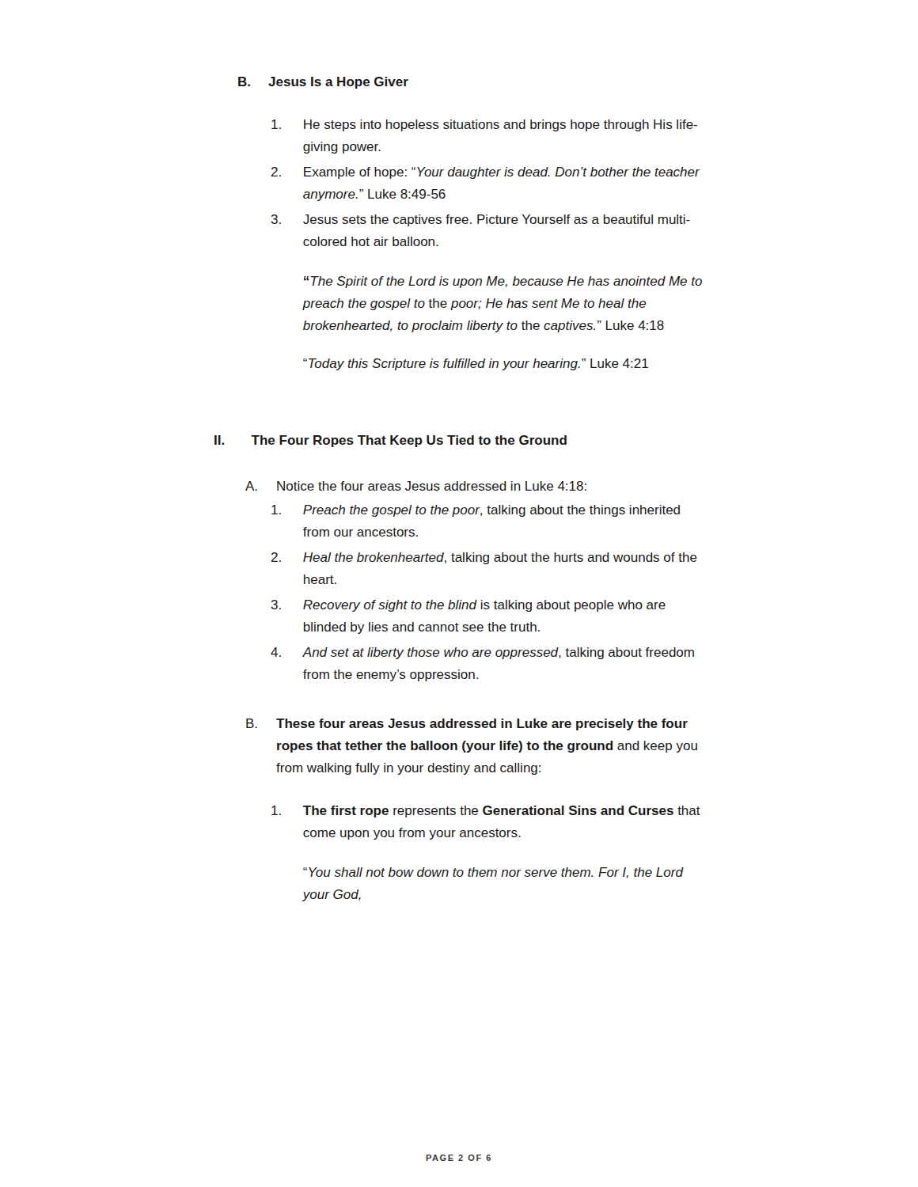B.
Jesus Is a Hope Giver
1. He steps into hopeless situations and brings hope through His life-giving power.
2. Example of hope: “Your daughter is dead. Don’t bother the teacher anymore.” Luke 8:49-56
3. Jesus sets the captives free. Picture Yourself as a beautiful multi-colored hot air balloon.
“The Spirit of the Lord is upon Me, because He has anointed Me to preach the gospel to the poor; He has sent Me to heal the brokenhearted, to proclaim liberty to the captives.” Luke 4:18
“Today this Scripture is fulfilled in your hearing.” Luke 4:21
II.
The Four Ropes That Keep Us Tied to the Ground
A.
Notice the four areas Jesus addressed in Luke 4:18:
1. Preach the gospel to the poor, talking about the things inherited from our ancestors.
2. Heal the brokenhearted, talking about the hurts and wounds of the heart.
3. Recovery of sight to the blind is talking about people who are blinded by lies and cannot see the truth.
4. And set at liberty those who are oppressed, talking about freedom from the enemy’s oppression.
B.
These four areas Jesus addressed in Luke are precisely the four ropes that tether the balloon (your life) to the ground and keep you from walking fully in your destiny and calling:
1. The first rope represents the Generational Sins and Curses that come upon you from your ancestors.
“You shall not bow down to them nor serve them. For I, the Lord your God,
PAGE 2 OF 6